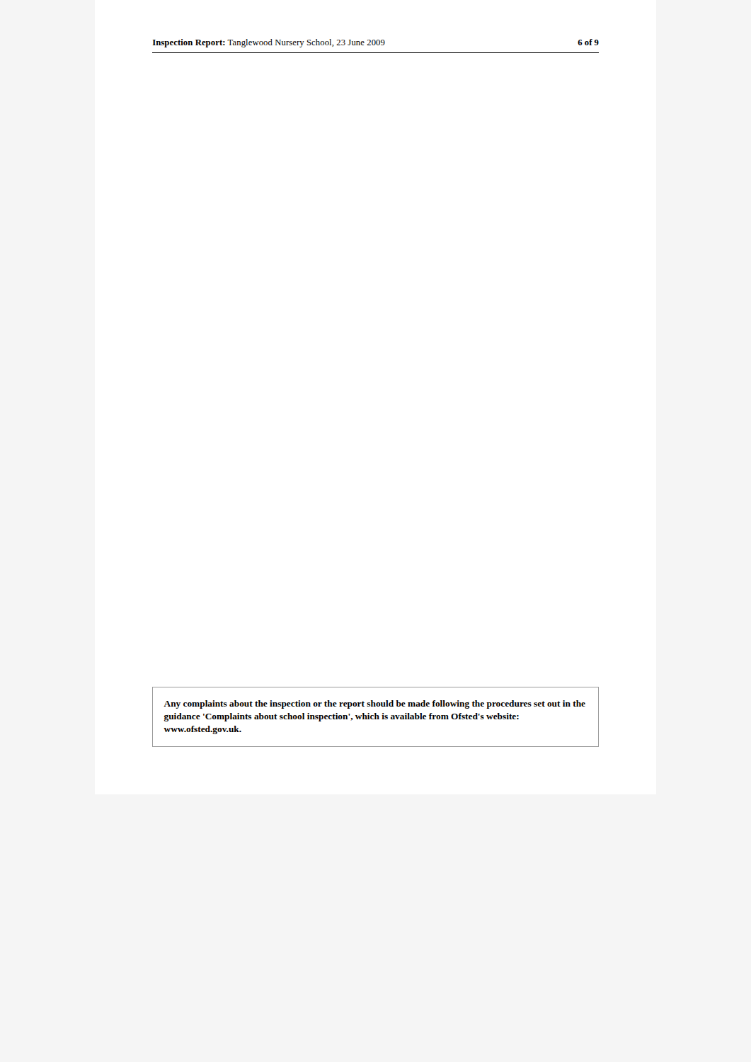Inspection Report: Tanglewood Nursery School, 23 June 2009
6 of 9
Any complaints about the inspection or the report should be made following the procedures set out in the guidance 'Complaints about school inspection', which is available from Ofsted's website: www.ofsted.gov.uk.